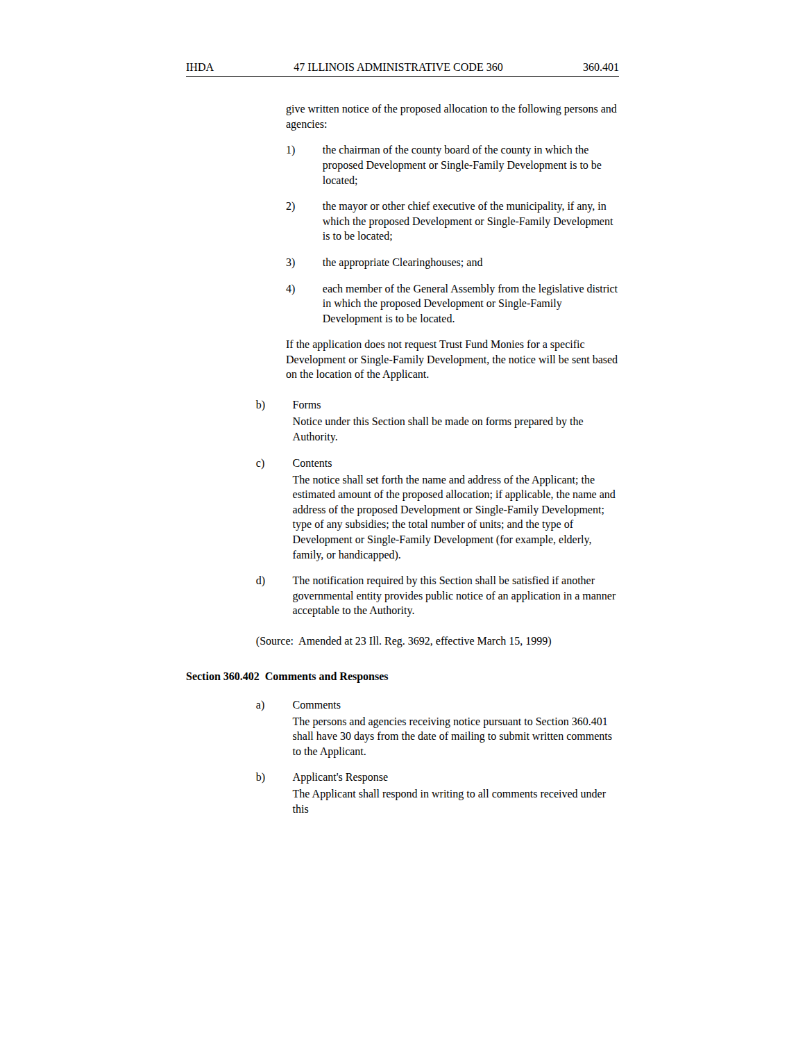IHDA
47 ILLINOIS ADMINISTRATIVE CODE 360
360.401
give written notice of the proposed allocation to the following persons and agencies:
1)
the chairman of the county board of the county in which the proposed Development or Single-Family Development is to be located;
2)
the mayor or other chief executive of the municipality, if any, in which the proposed Development or Single-Family Development is to be located;
3)
the appropriate Clearinghouses; and
4)
each member of the General Assembly from the legislative district in which the proposed Development or Single-Family Development is to be located.
If the application does not request Trust Fund Monies for a specific Development or Single-Family Development, the notice will be sent based on the location of the Applicant.
b)
Forms
Notice under this Section shall be made on forms prepared by the Authority.
c)
Contents
The notice shall set forth the name and address of the Applicant; the estimated amount of the proposed allocation; if applicable, the name and address of the proposed Development or Single-Family Development; type of any subsidies; the total number of units; and the type of Development or Single-Family Development (for example, elderly, family, or handicapped).
d)
The notification required by this Section shall be satisfied if another governmental entity provides public notice of an application in a manner acceptable to the Authority.
(Source: Amended at 23 Ill. Reg. 3692, effective March 15, 1999)
Section 360.402 Comments and Responses
a)
Comments
The persons and agencies receiving notice pursuant to Section 360.401 shall have 30 days from the date of mailing to submit written comments to the Applicant.
b)
Applicant's Response
The Applicant shall respond in writing to all comments received under this